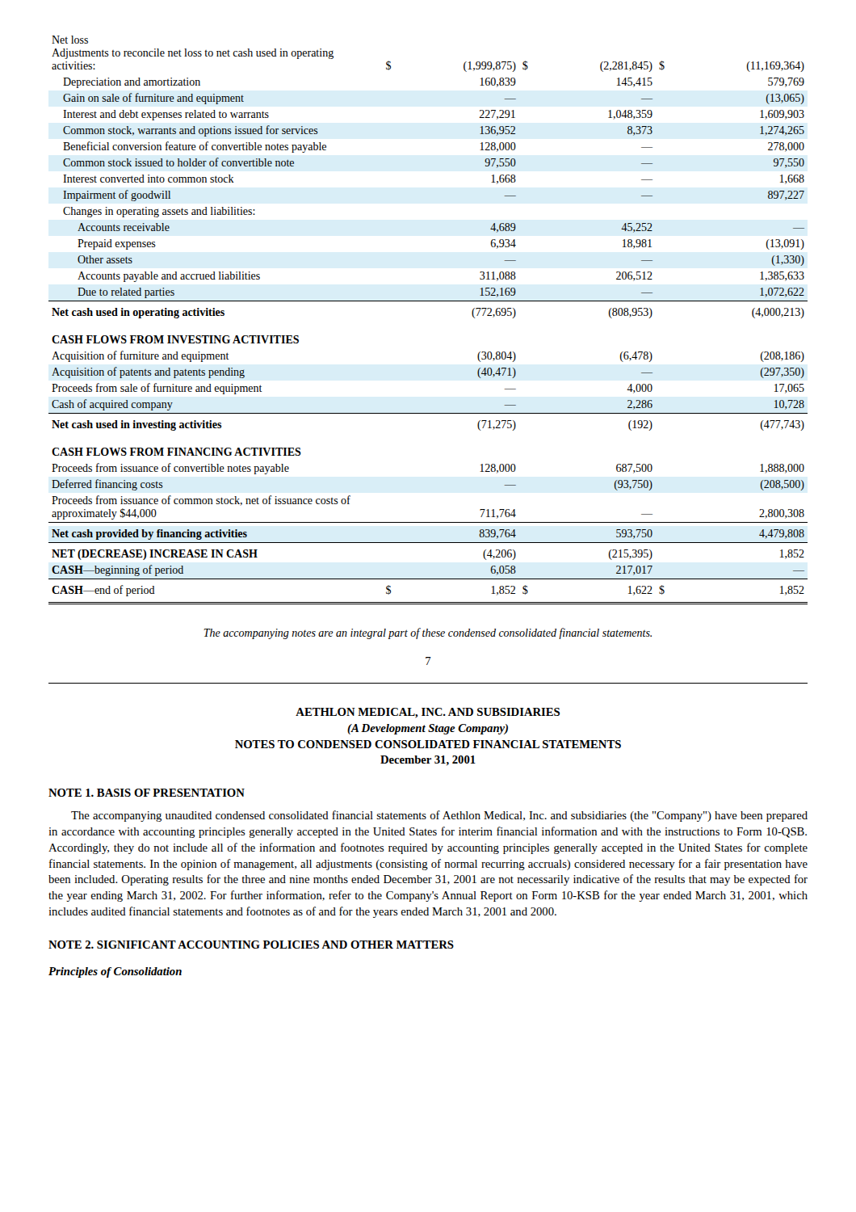| Net loss Adjustments to reconcile net loss to net cash used in operating activities: | $ | (1,999,875) | $ | (2,281,845) | $ | (11,169,364) |
| Depreciation and amortization | | 160,839 | | 145,415 | | 579,769 |
| Gain on sale of furniture and equipment | | — | | — | | (13,065) |
| Interest and debt expenses related to warrants | | 227,291 | | 1,048,359 | | 1,609,903 |
| Common stock, warrants and options issued for services | | 136,952 | | 8,373 | | 1,274,265 |
| Beneficial conversion feature of convertible notes payable | | 128,000 | | — | | 278,000 |
| Common stock issued to holder of convertible note | | 97,550 | | — | | 97,550 |
| Interest converted into common stock | | 1,668 | | — | | 1,668 |
| Impairment of goodwill | | — | | — | | 897,227 |
| Changes in operating assets and liabilities: | | | | | | |
| Accounts receivable | | 4,689 | | 45,252 | | — |
| Prepaid expenses | | 6,934 | | 18,981 | | (13,091) |
| Other assets | | — | | — | | (1,330) |
| Accounts payable and accrued liabilities | | 311,088 | | 206,512 | | 1,385,633 |
| Due to related parties | | 152,169 | | — | | 1,072,622 |
| Net cash used in operating activities | | (772,695) | | (808,953) | | (4,000,213) |
| CASH FLOWS FROM INVESTING ACTIVITIES | | | | | | |
| Acquisition of furniture and equipment | | (30,804) | | (6,478) | | (208,186) |
| Acquisition of patents and patents pending | | (40,471) | | — | | (297,350) |
| Proceeds from sale of furniture and equipment | | — | | 4,000 | | 17,065 |
| Cash of acquired company | | — | | 2,286 | | 10,728 |
| Net cash used in investing activities | | (71,275) | | (192) | | (477,743) |
| CASH FLOWS FROM FINANCING ACTIVITIES | | | | | | |
| Proceeds from issuance of convertible notes payable | | 128,000 | | 687,500 | | 1,888,000 |
| Deferred financing costs | | — | | (93,750) | | (208,500) |
| Proceeds from issuance of common stock, net of issuance costs of approximately $44,000 | | 711,764 | | — | | 2,800,308 |
| Net cash provided by financing activities | | 839,764 | | 593,750 | | 4,479,808 |
| NET (DECREASE) INCREASE IN CASH | | (4,206) | | (215,395) | | 1,852 |
| CASH —beginning of period | | 6,058 | | 217,017 | | — |
| CASH —end of period | $ | 1,852 | $ | 1,622 | $ | 1,852 |
The accompanying notes are an integral part of these condensed consolidated financial statements.
7
AETHLON MEDICAL, INC. AND SUBSIDIARIES
(A Development Stage Company)
NOTES TO CONDENSED CONSOLIDATED FINANCIAL STATEMENTS
December 31, 2001
NOTE 1. BASIS OF PRESENTATION
The accompanying unaudited condensed consolidated financial statements of Aethlon Medical, Inc. and subsidiaries (the "Company") have been prepared in accordance with accounting principles generally accepted in the United States for interim financial information and with the instructions to Form 10-QSB. Accordingly, they do not include all of the information and footnotes required by accounting principles generally accepted in the United States for complete financial statements. In the opinion of management, all adjustments (consisting of normal recurring accruals) considered necessary for a fair presentation have been included. Operating results for the three and nine months ended December 31, 2001 are not necessarily indicative of the results that may be expected for the year ending March 31, 2002. For further information, refer to the Company's Annual Report on Form 10-KSB for the year ended March 31, 2001, which includes audited financial statements and footnotes as of and for the years ended March 31, 2001 and 2000.
NOTE 2. SIGNIFICANT ACCOUNTING POLICIES AND OTHER MATTERS
Principles of Consolidation